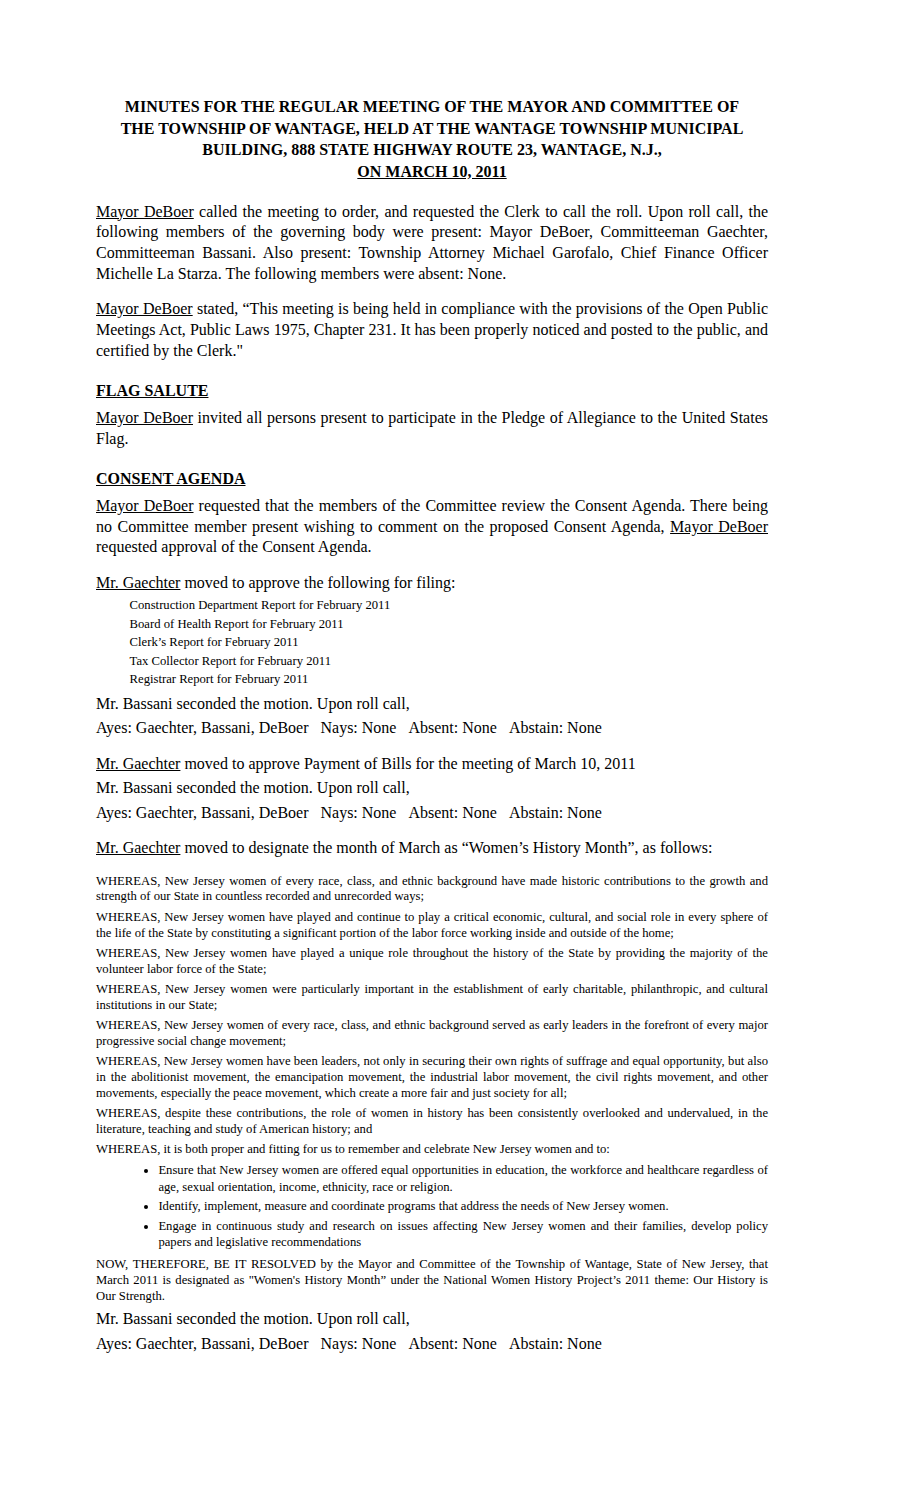MINUTES FOR THE REGULAR MEETING OF THE MAYOR AND COMMITTEE OF
THE TOWNSHIP OF WANTAGE, HELD AT THE WANTAGE TOWNSHIP MUNICIPAL
BUILDING, 888 STATE HIGHWAY ROUTE 23, WANTAGE, N.J.,
ON MARCH 10, 2011
Mayor DeBoer called the meeting to order, and requested the Clerk to call the roll. Upon roll call, the following members of the governing body were present: Mayor DeBoer, Committeeman Gaechter, Committeeman Bassani. Also present: Township Attorney Michael Garofalo, Chief Finance Officer Michelle La Starza. The following members were absent: None.
Mayor DeBoer stated, “This meeting is being held in compliance with the provisions of the Open Public Meetings Act, Public Laws 1975, Chapter 231. It has been properly noticed and posted to the public, and certified by the Clerk."
FLAG SALUTE
Mayor DeBoer invited all persons present to participate in the Pledge of Allegiance to the United States Flag.
CONSENT AGENDA
Mayor DeBoer requested that the members of the Committee review the Consent Agenda. There being no Committee member present wishing to comment on the proposed Consent Agenda, Mayor DeBoer requested approval of the Consent Agenda.
Mr. Gaechter moved to approve the following for filing:
Construction Department Report for February 2011
Board of Health Report for February 2011
Clerk’s Report for February 2011
Tax Collector Report for February 2011
Registrar Report for February 2011
Mr. Bassani seconded the motion. Upon roll call,
Ayes: Gaechter, Bassani, DeBoer Nays: None Absent: None Abstain: None
Mr. Gaechter moved to approve Payment of Bills for the meeting of March 10, 2011
Mr. Bassani seconded the motion. Upon roll call,
Ayes: Gaechter, Bassani, DeBoer Nays: None Absent: None Abstain: None
Mr. Gaechter moved to designate the month of March as “Women’s History Month”, as follows:
WHEREAS, New Jersey women of every race, class, and ethnic background have made historic contributions to the growth and strength of our State in countless recorded and unrecorded ways;
WHEREAS, New Jersey women have played and continue to play a critical economic, cultural, and social role in every sphere of the life of the State by constituting a significant portion of the labor force working inside and outside of the home;
WHEREAS, New Jersey women have played a unique role throughout the history of the State by providing the majority of the volunteer labor force of the State;
WHEREAS, New Jersey women were particularly important in the establishment of early charitable, philanthropic, and cultural institutions in our State;
WHEREAS, New Jersey women of every race, class, and ethnic background served as early leaders in the forefront of every major progressive social change movement;
WHEREAS, New Jersey women have been leaders, not only in securing their own rights of suffrage and equal opportunity, but also in the abolitionist movement, the emancipation movement, the industrial labor movement, the civil rights movement, and other movements, especially the peace movement, which create a more fair and just society for all;
WHEREAS, despite these contributions, the role of women in history has been consistently overlooked and undervalued, in the literature, teaching and study of American history; and
WHEREAS, it is both proper and fitting for us to remember and celebrate New Jersey women and to:
Ensure that New Jersey women are offered equal opportunities in education, the workforce and healthcare regardless of age, sexual orientation, income, ethnicity, race or religion.
Identify, implement, measure and coordinate programs that address the needs of New Jersey women.
Engage in continuous study and research on issues affecting New Jersey women and their families, develop policy papers and legislative recommendations
NOW, THEREFORE, BE IT RESOLVED by the Mayor and Committee of the Township of Wantage, State of New Jersey, that March 2011 is designated as "Women's History Month” under the National Women History Project’s 2011 theme: Our History is Our Strength.
Mr. Bassani seconded the motion. Upon roll call,
Ayes: Gaechter, Bassani, DeBoer Nays: None Absent: None Abstain: None